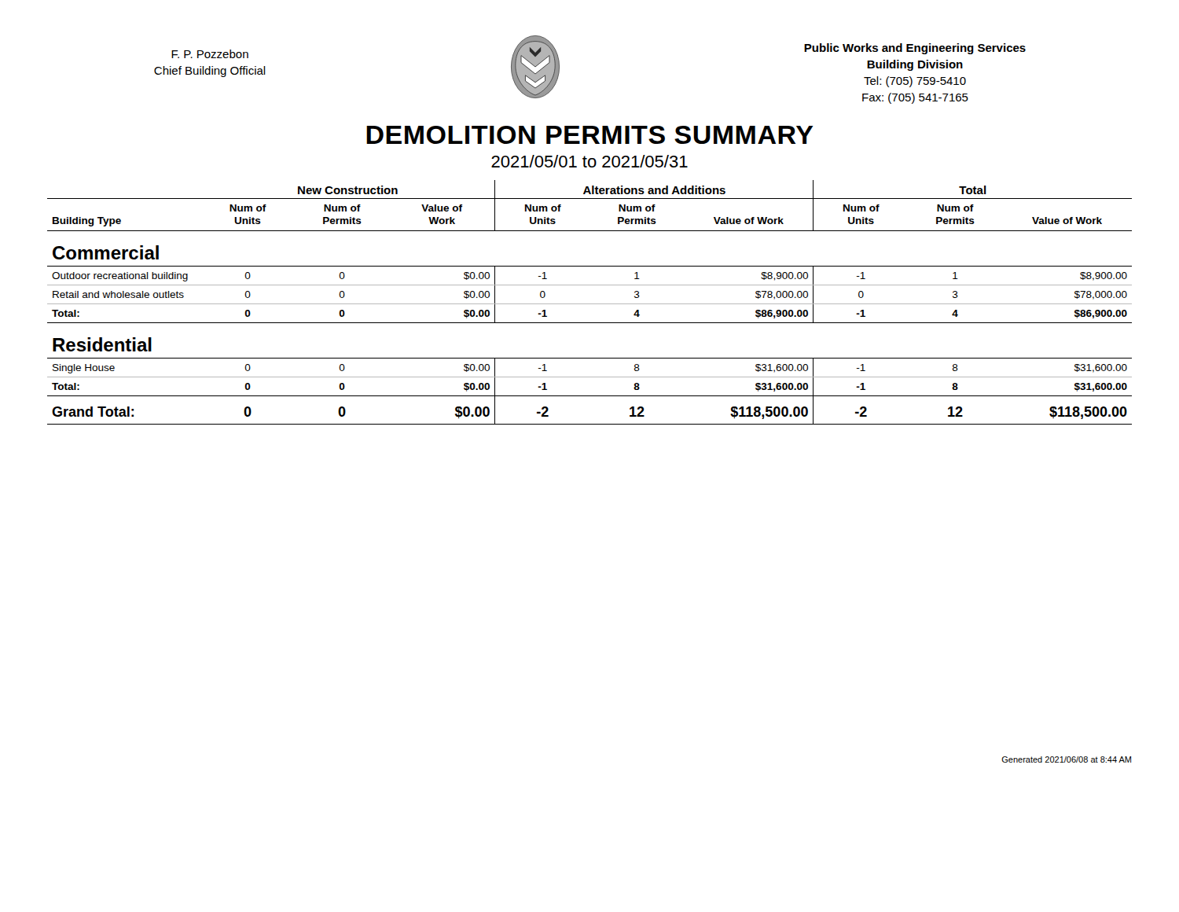F. P. Pozzebon
Chief Building Official
Public Works and Engineering Services
Building Division
Tel: (705) 759-5410
Fax: (705) 541-7165
DEMOLITION PERMITS SUMMARY
2021/05/01 to 2021/05/31
| | New Construction | Alterations and Additions | Total |
| --- | --- | --- | --- |
| Building Type | Num of Units | Num of Permits | Value of Work | Num of Units | Num of Permits | Value of Work | Num of Units | Num of Permits | Value of Work |
| Commercial |
| Outdoor recreational building | 0 | 0 | $0.00 | -1 | 1 | $8,900.00 | -1 | 1 | $8,900.00 |
| Retail and wholesale outlets | 0 | 0 | $0.00 | 0 | 3 | $78,000.00 | 0 | 3 | $78,000.00 |
| Total: | 0 | 0 | $0.00 | -1 | 4 | $86,900.00 | -1 | 4 | $86,900.00 |
| Residential |
| Single House | 0 | 0 | $0.00 | -1 | 8 | $31,600.00 | -1 | 8 | $31,600.00 |
| Total: | 0 | 0 | $0.00 | -1 | 8 | $31,600.00 | -1 | 8 | $31,600.00 |
| Grand Total: | 0 | 0 | $0.00 | -2 | 12 | $118,500.00 | -2 | 12 | $118,500.00 |
Generated 2021/06/08 at 8:44 AM